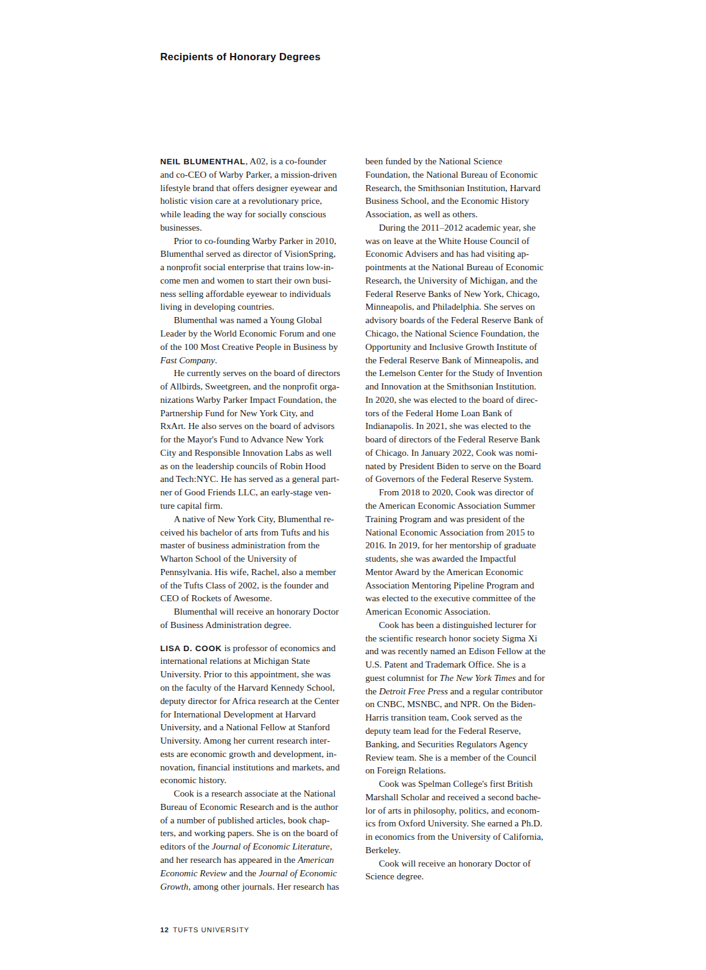Recipients of Honorary Degrees
Neil Blumenthal, A02, is a co-founder and co-CEO of Warby Parker, a mission-driven lifestyle brand that offers designer eyewear and holistic vision care at a revolutionary price, while leading the way for socially conscious businesses.
Prior to co-founding Warby Parker in 2010, Blumenthal served as director of VisionSpring, a nonprofit social enterprise that trains low-income men and women to start their own business selling affordable eyewear to individuals living in developing countries.
Blumenthal was named a Young Global Leader by the World Economic Forum and one of the 100 Most Creative People in Business by Fast Company.
He currently serves on the board of directors of Allbirds, Sweetgreen, and the nonprofit organizations Warby Parker Impact Foundation, the Partnership Fund for New York City, and RxArt. He also serves on the board of advisors for the Mayor's Fund to Advance New York City and Responsible Innovation Labs as well as on the leadership councils of Robin Hood and Tech:NYC. He has served as a general partner of Good Friends LLC, an early-stage venture capital firm.
A native of New York City, Blumenthal received his bachelor of arts from Tufts and his master of business administration from the Wharton School of the University of Pennsylvania. His wife, Rachel, also a member of the Tufts Class of 2002, is the founder and CEO of Rockets of Awesome.
Blumenthal will receive an honorary Doctor of Business Administration degree.
Lisa D. Cook is professor of economics and international relations at Michigan State University. Prior to this appointment, she was on the faculty of the Harvard Kennedy School, deputy director for Africa research at the Center for International Development at Harvard University, and a National Fellow at Stanford University. Among her current research interests are economic growth and development, innovation, financial institutions and markets, and economic history.
Cook is a research associate at the National Bureau of Economic Research and is the author of a number of published articles, book chapters, and working papers. She is on the board of editors of the Journal of Economic Literature, and her research has appeared in the American Economic Review and the Journal of Economic Growth, among other journals. Her research has been funded by the National Science Foundation, the National Bureau of Economic Research, the Smithsonian Institution, Harvard Business School, and the Economic History Association, as well as others.
During the 2011–2012 academic year, she was on leave at the White House Council of Economic Advisers and has had visiting appointments at the National Bureau of Economic Research, the University of Michigan, and the Federal Reserve Banks of New York, Chicago, Minneapolis, and Philadelphia. She serves on advisory boards of the Federal Reserve Bank of Chicago, the National Science Foundation, the Opportunity and Inclusive Growth Institute of the Federal Reserve Bank of Minneapolis, and the Lemelson Center for the Study of Invention and Innovation at the Smithsonian Institution. In 2020, she was elected to the board of directors of the Federal Home Loan Bank of Indianapolis. In 2021, she was elected to the board of directors of the Federal Reserve Bank of Chicago. In January 2022, Cook was nominated by President Biden to serve on the Board of Governors of the Federal Reserve System.
From 2018 to 2020, Cook was director of the American Economic Association Summer Training Program and was president of the National Economic Association from 2015 to 2016. In 2019, for her mentorship of graduate students, she was awarded the Impactful Mentor Award by the American Economic Association Mentoring Pipeline Program and was elected to the executive committee of the American Economic Association.
Cook has been a distinguished lecturer for the scientific research honor society Sigma Xi and was recently named an Edison Fellow at the U.S. Patent and Trademark Office. She is a guest columnist for The New York Times and for the Detroit Free Press and a regular contributor on CNBC, MSNBC, and NPR. On the Biden-Harris transition team, Cook served as the deputy team lead for the Federal Reserve, Banking, and Securities Regulators Agency Review team. She is a member of the Council on Foreign Relations.
Cook was Spelman College's first British Marshall Scholar and received a second bachelor of arts in philosophy, politics, and economics from Oxford University. She earned a Ph.D. in economics from the University of California, Berkeley.
Cook will receive an honorary Doctor of Science degree.
12 TUFTS UNIVERSITY